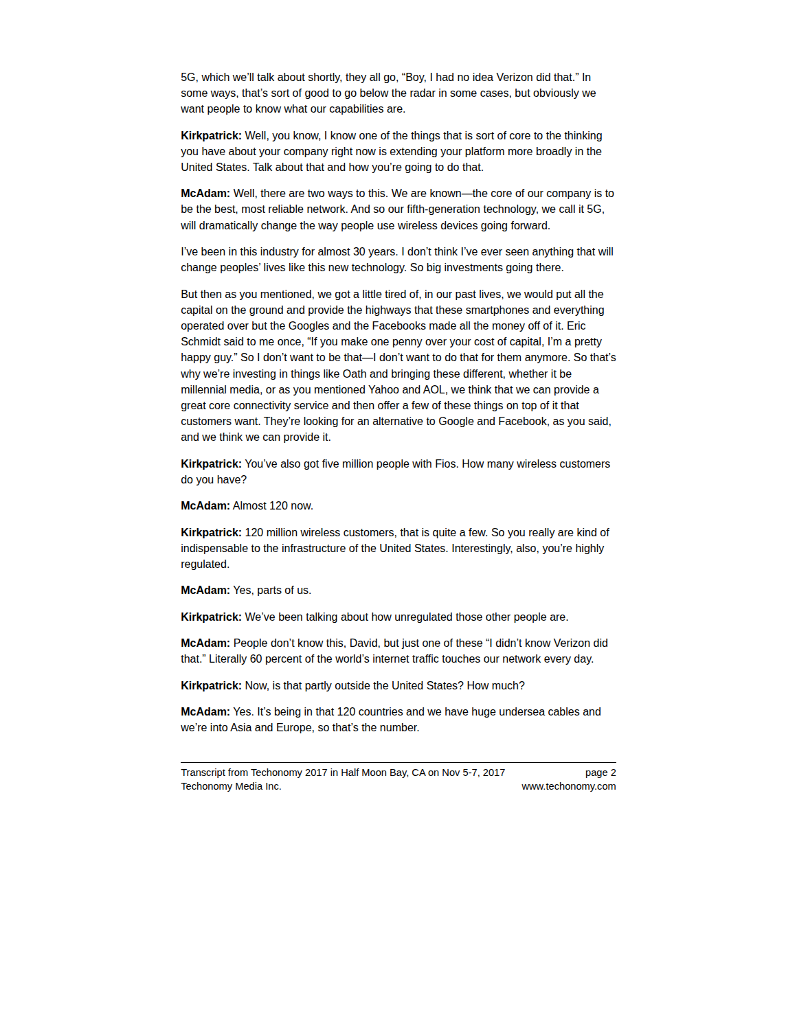5G, which we’ll talk about shortly, they all go, “Boy, I had no idea Verizon did that.” In some ways, that’s sort of good to go below the radar in some cases, but obviously we want people to know what our capabilities are.
Kirkpatrick: Well, you know, I know one of the things that is sort of core to the thinking you have about your company right now is extending your platform more broadly in the United States. Talk about that and how you’re going to do that.
McAdam: Well, there are two ways to this. We are known—the core of our company is to be the best, most reliable network. And so our fifth-generation technology, we call it 5G, will dramatically change the way people use wireless devices going forward.
I’ve been in this industry for almost 30 years. I don’t think I’ve ever seen anything that will change peoples’ lives like this new technology. So big investments going there.
But then as you mentioned, we got a little tired of, in our past lives, we would put all the capital on the ground and provide the highways that these smartphones and everything operated over but the Googles and the Facebooks made all the money off of it. Eric Schmidt said to me once, “If you make one penny over your cost of capital, I’m a pretty happy guy.” So I don’t want to be that—I don’t want to do that for them anymore. So that’s why we’re investing in things like Oath and bringing these different, whether it be millennial media, or as you mentioned Yahoo and AOL, we think that we can provide a great core connectivity service and then offer a few of these things on top of it that customers want. They’re looking for an alternative to Google and Facebook, as you said, and we think we can provide it.
Kirkpatrick: You’ve also got five million people with Fios. How many wireless customers do you have?
McAdam: Almost 120 now.
Kirkpatrick: 120 million wireless customers, that is quite a few. So you really are kind of indispensable to the infrastructure of the United States. Interestingly, also, you’re highly regulated.
McAdam: Yes, parts of us.
Kirkpatrick: We’ve been talking about how unregulated those other people are.
McAdam: People don’t know this, David, but just one of these “I didn’t know Verizon did that.” Literally 60 percent of the world’s internet traffic touches our network every day.
Kirkpatrick: Now, is that partly outside the United States? How much?
McAdam: Yes. It’s being in that 120 countries and we have huge undersea cables and we’re into Asia and Europe, so that’s the number.
Transcript from Techonomy 2017 in Half Moon Bay, CA on Nov 5-7, 2017
page 2
Techonomy Media Inc.
www.techonomy.com